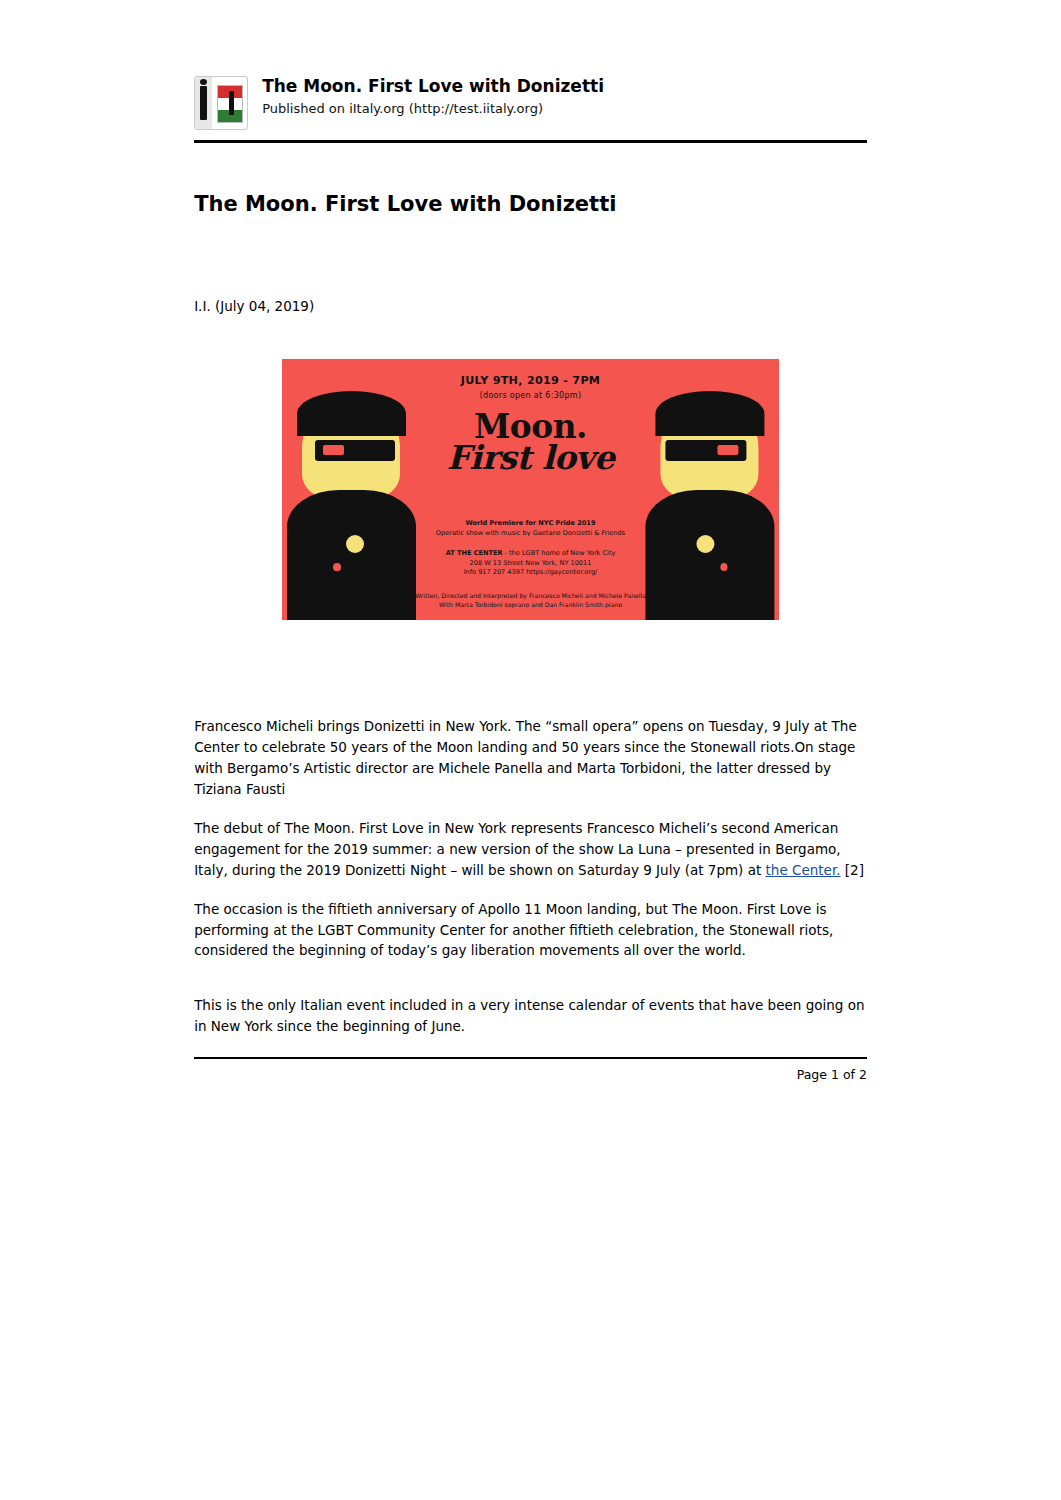The Moon. First Love with Donizetti
Published on iItaly.org (http://test.iitaly.org)
The Moon. First Love with Donizetti
I.I. (July 04, 2019)
JULY 9TH, 2019 - 7PM(doors open at 6:30pm)
Moon.First love
World Premiere for NYC Pride 2019
Operatic show with music by Gaetano Donizetti & Friends
AT THE CENTER - the LGBT home of New York City
208 W 13 Street New York, NY 10011
Info 917 207 4397 https://gaycenter.org/
Written, Directed and Interpreted by Francesco Micheli and Michele Panella
With Marta Torbidoni soprano and Dan Franklin Smith piano
Francesco Micheli brings Donizetti in New York. The “small opera” opens on Tuesday, 9 July at The Center to celebrate 50 years of the Moon landing and 50 years since the Stonewall riots.On stage with Bergamo’s Artistic director are Michele Panella and Marta Torbidoni, the latter dressed by Tiziana Fausti
The debut of The Moon. First Love in New York represents Francesco Micheli’s second American engagement for the 2019 summer: a new version of the show La Luna – presented in Bergamo, Italy, during the 2019 Donizetti Night – will be shown on Saturday 9 July (at 7pm) at the Center. [2]
The occasion is the fiftieth anniversary of Apollo 11 Moon landing, but The Moon. First Love is performing at the LGBT Community Center for another fiftieth celebration, the Stonewall riots, considered the beginning of today’s gay liberation movements all over the world.
This is the only Italian event included in a very intense calendar of events that have been going on in New York since the beginning of June.
Page 1 of 2